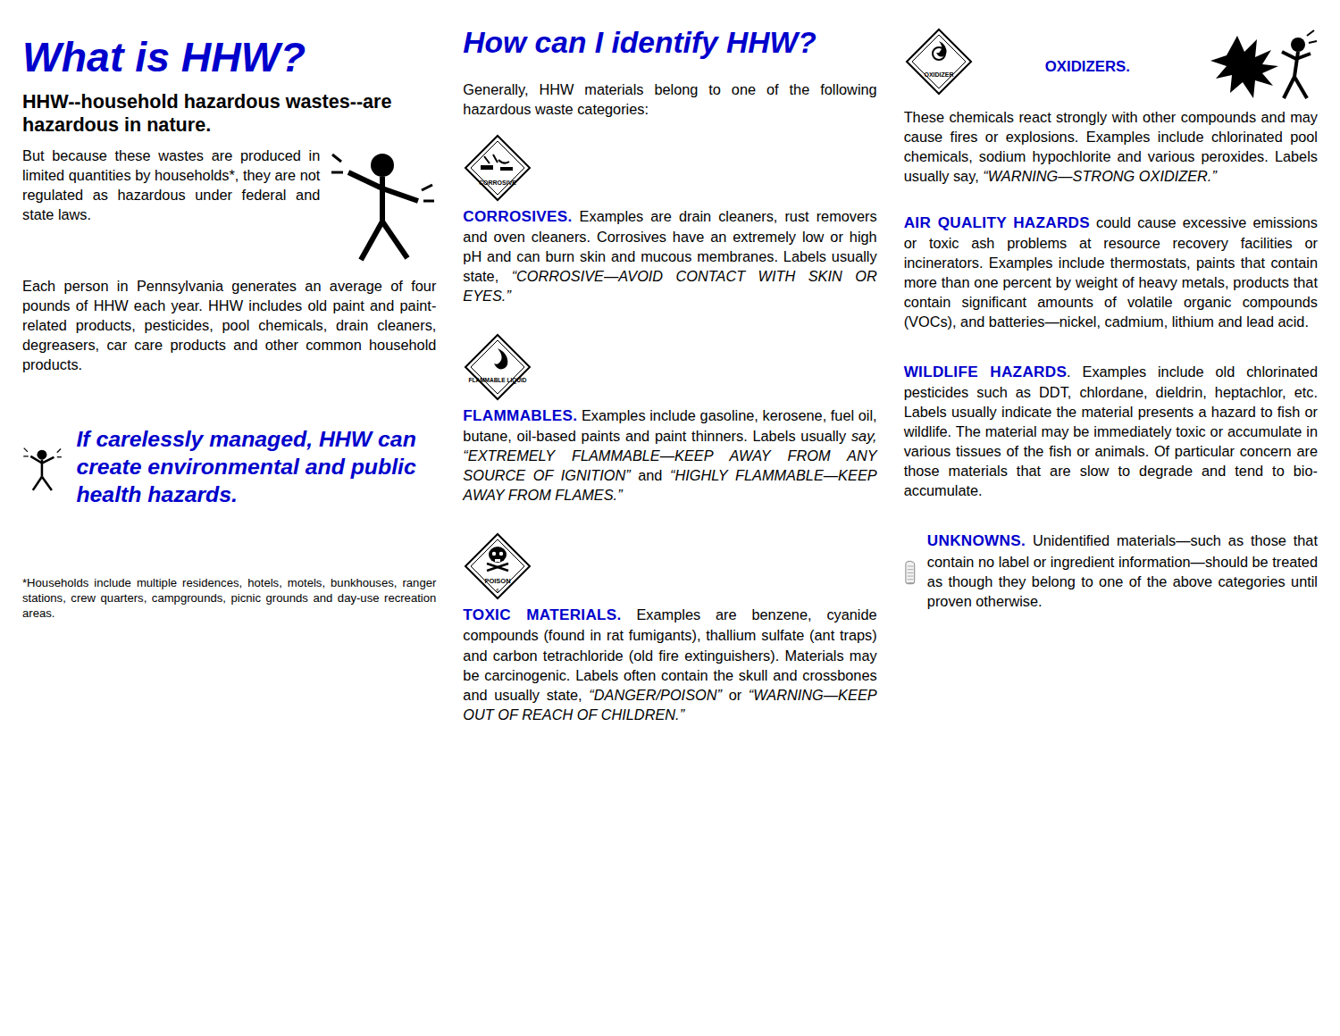What is HHW?
HHW--household hazardous wastes--are hazardous in nature.
But because these wastes are produced in limited quantities by households*, they are not regulated as hazardous under federal and state laws.
Each person in Pennsylvania generates an average of four pounds of HHW each year. HHW includes old paint and paint-related products, pesticides, pool chemicals, drain cleaners, degreasers, car care products and other common household products.
If carelessly managed, HHW can create environmental and public health hazards.
*Households include multiple residences, hotels, motels, bunkhouses, ranger stations, crew quarters, campgrounds, picnic grounds and day-use recreation areas.
How can I identify HHW?
Generally, HHW materials belong to one of the following hazardous waste categories:
CORROSIVE
CORROSIVES. Examples are drain cleaners, rust removers and oven cleaners. Corrosives have an extremely low or high pH and can burn skin and mucous membranes. Labels usually state, “CORROSIVE—AVOID CONTACT WITH SKIN OR EYES.”
FLAMMABLE LIQUID
FLAMMABLES. Examples include gasoline, kerosene, fuel oil, butane, oil-based paints and paint thinners. Labels usually say, “EXTREMELY FLAMMABLE—KEEP AWAY FROM ANY SOURCE OF IGNITION” and “HIGHLY FLAMMABLE—KEEP AWAY FROM FLAMES.”
POISON 6
TOXIC MATERIALS. Examples are benzene, cyanide compounds (found in rat fumigants), thallium sulfate (ant traps) and carbon tetrachloride (old fire extinguishers). Materials may be carcinogenic. Labels often contain the skull and crossbones and usually state, “DANGER/POISON” or “WARNING—KEEP OUT OF REACH OF CHILDREN.”
OXIDIZER
OXIDIZERS.
These chemicals react strongly with other compounds and may cause fires or explosions. Examples include chlorinated pool chemicals, sodium hypochlorite and various peroxides. Labels usually say, “WARNING—STRONG OXIDIZER.”
AIR QUALITY HAZARDS could cause excessive emissions or toxic ash problems at resource recovery facilities or incinerators. Examples include thermostats, paints that contain more than one percent by weight of heavy metals, products that contain significant amounts of volatile organic compounds (VOCs), and batteries—nickel, cadmium, lithium and lead acid.
WILDLIFE HAZARDS. Examples include old chlorinated pesticides such as DDT, chlordane, dieldrin, heptachlor, etc. Labels usually indicate the material presents a hazard to fish or wildlife. The material may be immediately toxic or accumulate in various tissues of the fish or animals. Of particular concern are those materials that are slow to degrade and tend to bio-accumulate.
UNKNOWNS. Unidentified materials—such as those that contain no label or ingredient information—should be treated as though they belong to one of the above categories until proven otherwise.